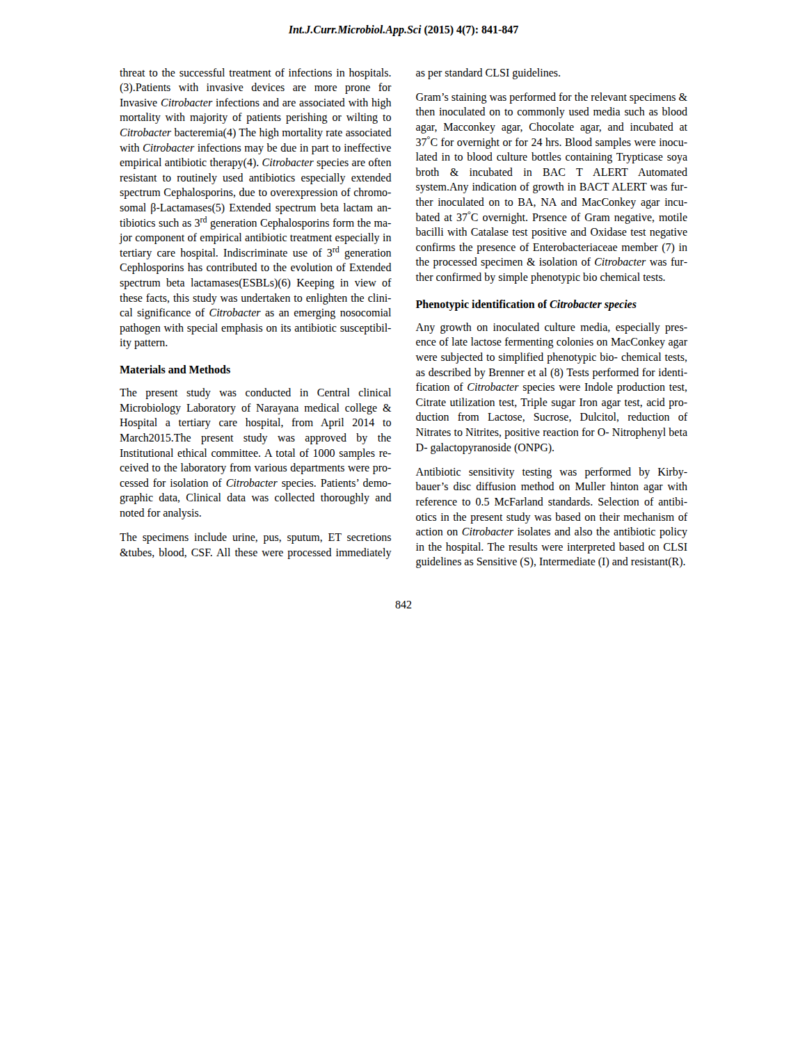Int.J.Curr.Microbiol.App.Sci (2015) 4(7): 841-847
threat to the successful treatment of infections in hospitals. (3).Patients with invasive devices are more prone for Invasive Citrobacter infections and are associated with high mortality with majority of patients perishing or wilting to Citrobacter bacteremia(4) The high mortality rate associated with Citrobacter infections may be due in part to ineffective empirical antibiotic therapy(4). Citrobacter species are often resistant to routinely used antibiotics especially extended spectrum Cephalosporins, due to overexpression of chromosomal β-Lactamases(5) Extended spectrum beta lactam antibiotics such as 3rd generation Cephalosporins form the major component of empirical antibiotic treatment especially in tertiary care hospital. Indiscriminate use of 3rd generation Cephlosporins has contributed to the evolution of Extended spectrum beta lactamases(ESBLs)(6) Keeping in view of these facts, this study was undertaken to enlighten the clinical significance of Citrobacter as an emerging nosocomial pathogen with special emphasis on its antibiotic susceptibility pattern.
Materials and Methods
The present study was conducted in Central clinical Microbiology Laboratory of Narayana medical college & Hospital a tertiary care hospital, from April 2014 to March2015.The present study was approved by the Institutional ethical committee. A total of 1000 samples received to the laboratory from various departments were processed for isolation of Citrobacter species. Patients’ demographic data, Clinical data was collected thoroughly and noted for analysis.
The specimens include urine, pus, sputum, ET secretions &tubes, blood, CSF. All these were processed immediately as per standard CLSI guidelines.
Gram’s staining was performed for the relevant specimens & then inoculated on to commonly used media such as blood agar, Macconkey agar, Chocolate agar, and incubated at 37°C for overnight or for 24 hrs. Blood samples were inoculated in to blood culture bottles containing Trypticase soya broth & incubated in BAC T ALERT Automated system.Any indication of growth in BACT ALERT was further inoculated on to BA, NA and MacConkey agar incubated at 37°C overnight. Prsence of Gram negative, motile bacilli with Catalase test positive and Oxidase test negative confirms the presence of Enterobacteriaceae member (7) in the processed specimen & isolation of Citrobacter was further confirmed by simple phenotypic bio chemical tests.
Phenotypic identification of Citrobacter species
Any growth on inoculated culture media, especially presence of late lactose fermenting colonies on MacConkey agar were subjected to simplified phenotypic bio- chemical tests, as described by Brenner et al (8) Tests performed for identification of Citrobacter species were Indole production test, Citrate utilization test, Triple sugar Iron agar test, acid production from Lactose, Sucrose, Dulcitol, reduction of Nitrates to Nitrites, positive reaction for O- Nitrophenyl beta D- galactopyranoside (ONPG).
Antibiotic sensitivity testing was performed by Kirby- bauer’s disc diffusion method on Muller hinton agar with reference to 0.5 McFarland standards. Selection of antibiotics in the present study was based on their mechanism of action on Citrobacter isolates and also the antibiotic policy in the hospital. The results were interpreted based on CLSI guidelines as Sensitive (S), Intermediate (I) and resistant(R).
842